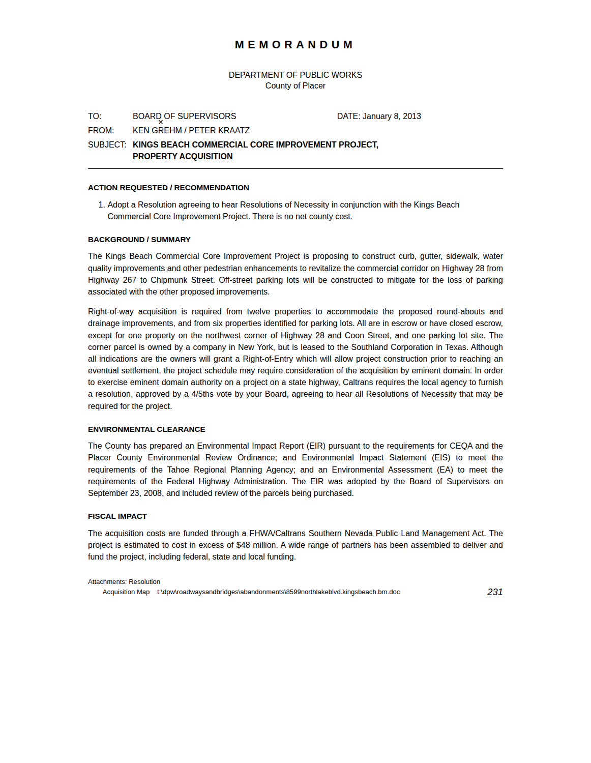MEMORANDUM
DEPARTMENT OF PUBLIC WORKS
County of Placer
| TO: | BOARD OF SUPERVISORS | DATE: January 8, 2013 |
| FROM: | KEN GREHM / PETER KRAATZ |
| SUBJECT: | KINGS BEACH COMMERCIAL CORE IMPROVEMENT PROJECT, PROPERTY ACQUISITION |
ACTION REQUESTED / RECOMMENDATION
Adopt a Resolution agreeing to hear Resolutions of Necessity in conjunction with the Kings Beach Commercial Core Improvement Project. There is no net county cost.
BACKGROUND / SUMMARY
The Kings Beach Commercial Core Improvement Project is proposing to construct curb, gutter, sidewalk, water quality improvements and other pedestrian enhancements to revitalize the commercial corridor on Highway 28 from Highway 267 to Chipmunk Street. Off-street parking lots will be constructed to mitigate for the loss of parking associated with the other proposed improvements.
Right-of-way acquisition is required from twelve properties to accommodate the proposed round-abouts and drainage improvements, and from six properties identified for parking lots. All are in escrow or have closed escrow, except for one property on the northwest corner of Highway 28 and Coon Street, and one parking lot site. The corner parcel is owned by a company in New York, but is leased to the Southland Corporation in Texas. Although all indications are the owners will grant a Right-of-Entry which will allow project construction prior to reaching an eventual settlement, the project schedule may require consideration of the acquisition by eminent domain. In order to exercise eminent domain authority on a project on a state highway, Caltrans requires the local agency to furnish a resolution, approved by a 4/5ths vote by your Board, agreeing to hear all Resolutions of Necessity that may be required for the project.
ENVIRONMENTAL CLEARANCE
The County has prepared an Environmental Impact Report (EIR) pursuant to the requirements for CEQA and the Placer County Environmental Review Ordinance; and Environmental Impact Statement (EIS) to meet the requirements of the Tahoe Regional Planning Agency; and an Environmental Assessment (EA) to meet the requirements of the Federal Highway Administration. The EIR was adopted by the Board of Supervisors on September 23, 2008, and included review of the parcels being purchased.
FISCAL IMPACT
The acquisition costs are funded through a FHWA/Caltrans Southern Nevada Public Land Management Act. The project is estimated to cost in excess of $48 million. A wide range of partners has been assembled to deliver and fund the project, including federal, state and local funding.
Attachments: Resolution
231 Acquisition Map t:\dpw\roadwaysandbridges\abandonments\8599northlakeblvd.kingsbeach.bm.doc